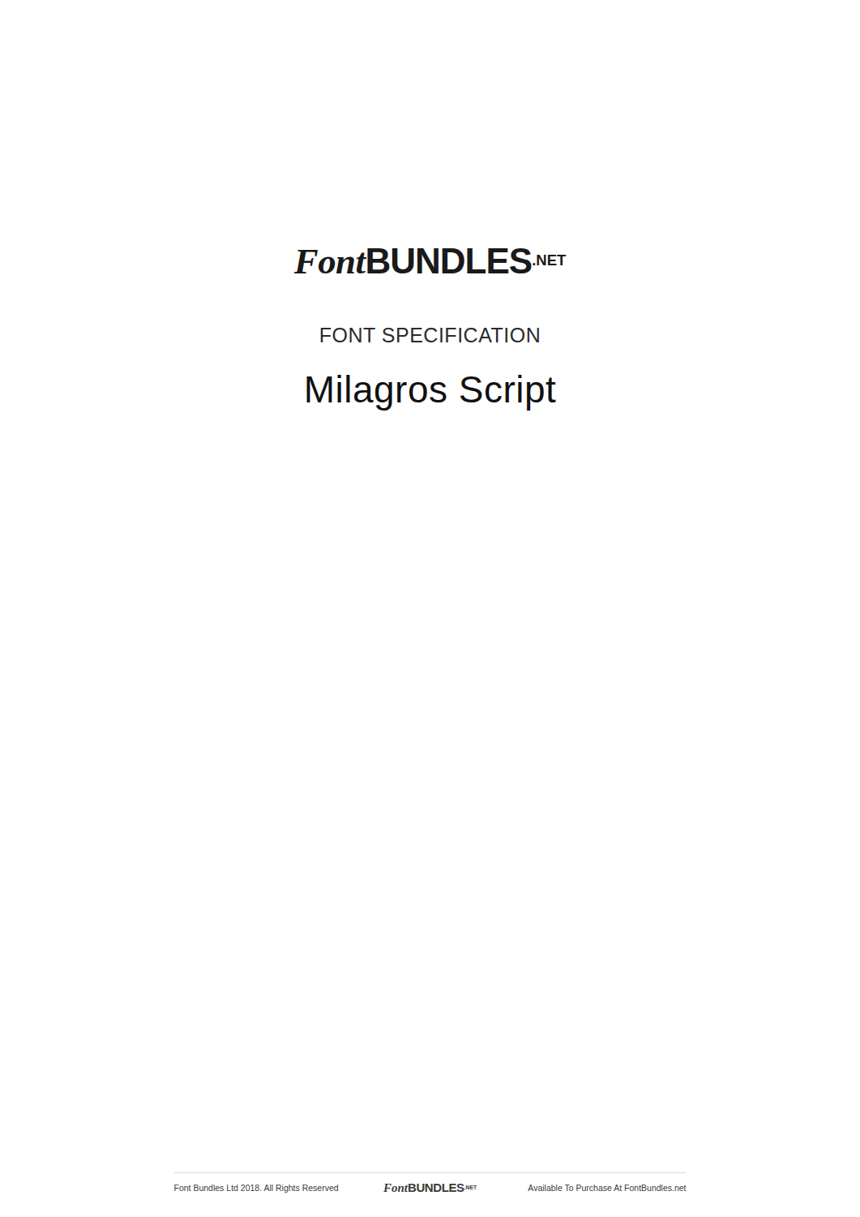Font BUNDLES.NET
FONT SPECIFICATION
Milagros Script
Font Bundles Ltd 2018. All Rights Reserved
Font BUNDLES.NET
Available To Purchase At FontBundles.net